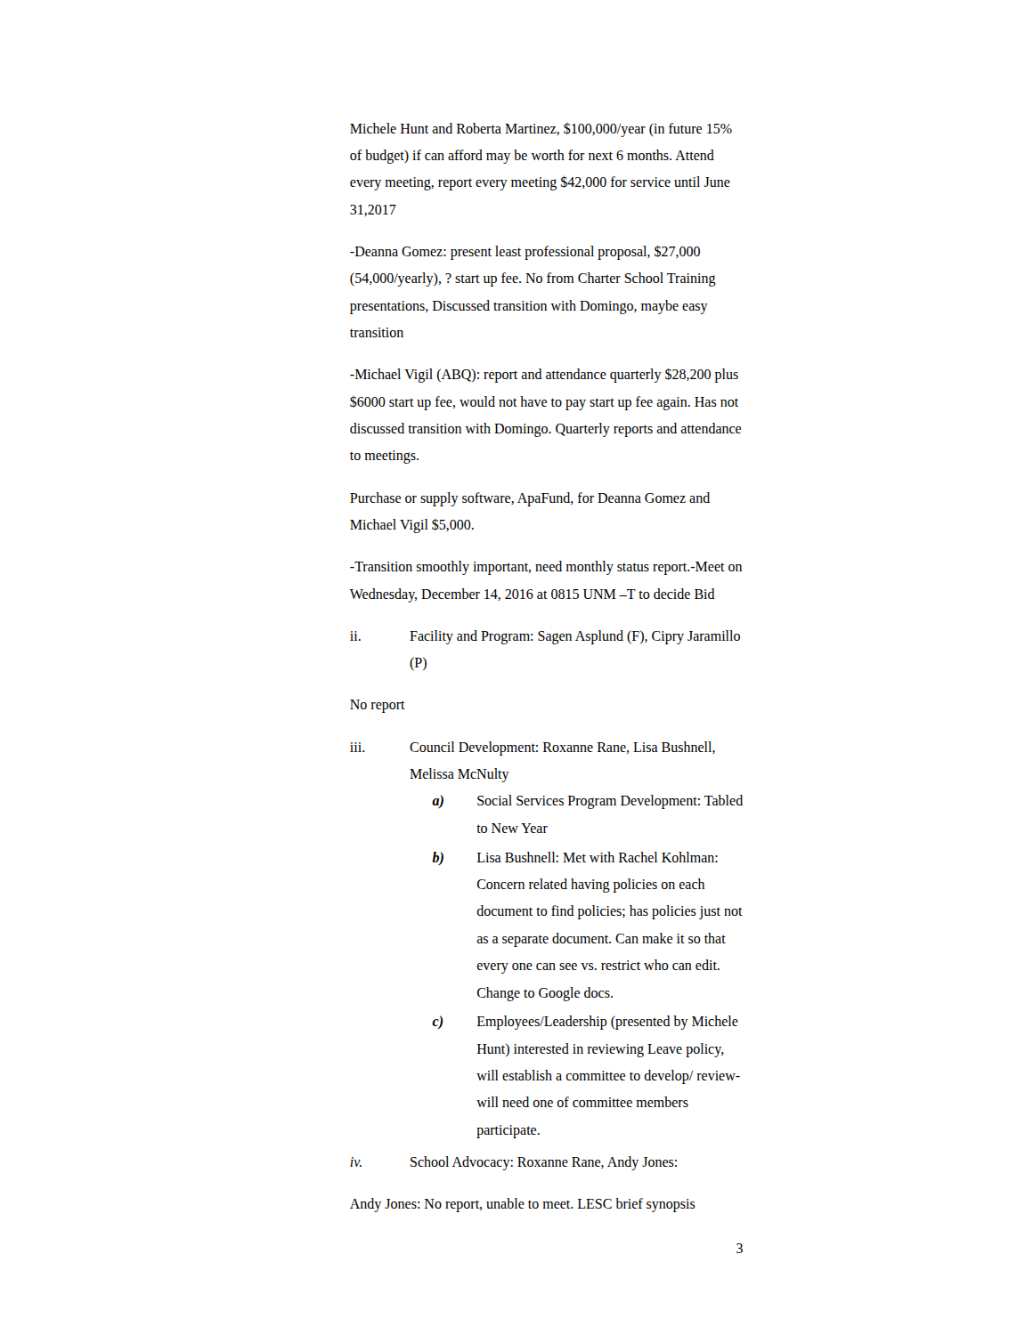Michele Hunt and Roberta Martinez, $100,000/year (in future 15% of budget) if can afford may be worth for next 6 months. Attend every meeting, report every meeting $42,000 for service until June 31,2017
-Deanna Gomez: present least professional proposal, $27,000 (54,000/yearly), ? start up fee. No from Charter School Training presentations, Discussed transition with Domingo, maybe easy transition
-Michael Vigil (ABQ): report and attendance quarterly $28,200 plus $6000 start up fee, would not have to pay start up fee again. Has not discussed transition with Domingo. Quarterly reports and attendance to meetings.
Purchase or supply software, ApaFund, for Deanna Gomez and Michael Vigil $5,000.
-Transition smoothly important, need monthly status report.-Meet on Wednesday, December 14, 2016 at 0815 UNM –T to decide Bid
ii.
Facility and Program: Sagen Asplund (F), Cipry Jaramillo (P)
No report
iii.
Council Development: Roxanne Rane, Lisa Bushnell, Melissa McNulty
a)
Social Services Program Development: Tabled to New Year
b)
Lisa Bushnell: Met with Rachel Kohlman: Concern related having policies on each document to find policies; has policies just not as a separate document. Can make it so that every one can see vs. restrict who can edit. Change to Google docs.
c)
Employees/Leadership (presented by Michele Hunt) interested in reviewing Leave policy, will establish a committee to develop/ review- will need one of committee members participate.
iv.
School Advocacy: Roxanne Rane, Andy Jones:
Andy Jones: No report, unable to meet. LESC brief synopsis
3